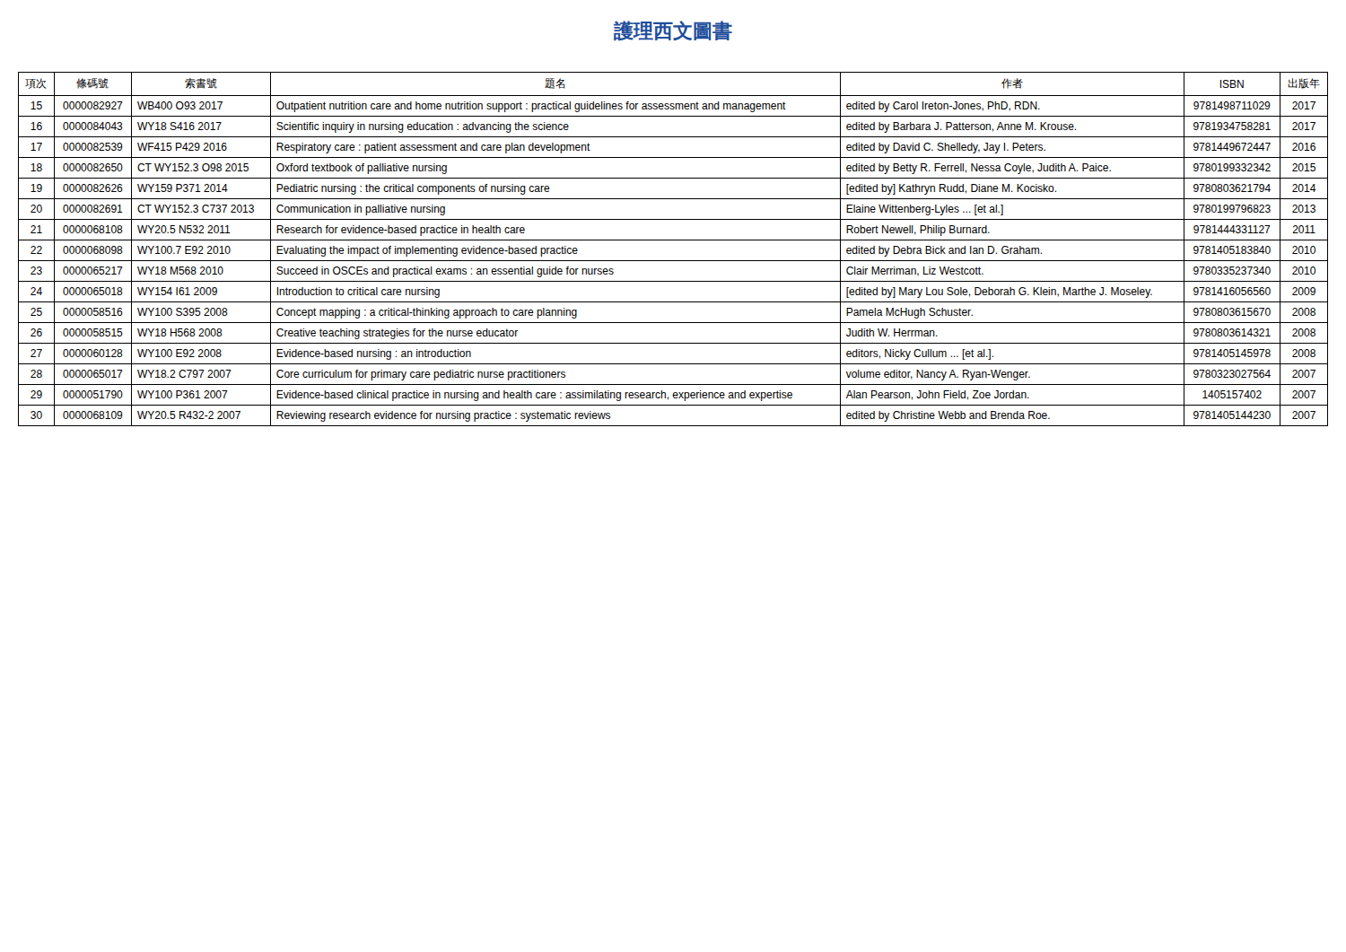護理西文圖書
| 項次 | 條碼號 | 索書號 | 題名 | 作者 | ISBN | 出版年 |
| --- | --- | --- | --- | --- | --- | --- |
| 15 | 0000082927 | WB400 O93 2017 | Outpatient nutrition care and home nutrition support : practical guidelines for assessment and management | edited by Carol Ireton-Jones, PhD, RDN. | 9781498711029 | 2017 |
| 16 | 0000084043 | WY18 S416 2017 | Scientific inquiry in nursing education : advancing the science | edited by Barbara J. Patterson, Anne M. Krouse. | 9781934758281 | 2017 |
| 17 | 0000082539 | WF415 P429 2016 | Respiratory care : patient assessment and care plan development | edited by David C. Shelledy, Jay I. Peters. | 9781449672447 | 2016 |
| 18 | 0000082650 | CT WY152.3 O98 2015 | Oxford textbook of palliative nursing | edited by Betty R. Ferrell, Nessa Coyle, Judith A. Paice. | 9780199332342 | 2015 |
| 19 | 0000082626 | WY159 P371 2014 | Pediatric nursing : the critical components of nursing care | [edited by] Kathryn Rudd, Diane M. Kocisko. | 9780803621794 | 2014 |
| 20 | 0000082691 | CT WY152.3 C737 2013 | Communication in palliative nursing | Elaine Wittenberg-Lyles ... [et al.] | 9780199796823 | 2013 |
| 21 | 0000068108 | WY20.5 N532 2011 | Research for evidence-based practice in health care | Robert Newell, Philip Burnard. | 9781444331127 | 2011 |
| 22 | 0000068098 | WY100.7 E92 2010 | Evaluating the impact of implementing evidence-based practice | edited by Debra Bick and Ian D. Graham. | 9781405183840 | 2010 |
| 23 | 0000065217 | WY18 M568 2010 | Succeed in OSCEs and practical exams : an essential guide for nurses | Clair Merriman, Liz Westcott. | 9780335237340 | 2010 |
| 24 | 0000065018 | WY154 I61 2009 | Introduction to critical care nursing | [edited by] Mary Lou Sole, Deborah G. Klein, Marthe J. Moseley. | 9781416056560 | 2009 |
| 25 | 0000058516 | WY100 S395 2008 | Concept mapping : a critical-thinking approach to care planning | Pamela McHugh Schuster. | 9780803615670 | 2008 |
| 26 | 0000058515 | WY18 H568 2008 | Creative teaching strategies for the nurse educator | Judith W. Herrman. | 9780803614321 | 2008 |
| 27 | 0000060128 | WY100 E92 2008 | Evidence-based nursing : an introduction | editors, Nicky Cullum ... [et al.]. | 9781405145978 | 2008 |
| 28 | 0000065017 | WY18.2 C797 2007 | Core curriculum for primary care pediatric nurse practitioners | volume editor, Nancy A. Ryan-Wenger. | 9780323027564 | 2007 |
| 29 | 0000051790 | WY100 P361 2007 | Evidence-based clinical practice in nursing and health care : assimilating research, experience and expertise | Alan Pearson, John Field, Zoe Jordan. | 1405157402 | 2007 |
| 30 | 0000068109 | WY20.5 R432-2 2007 | Reviewing research evidence for nursing practice : systematic reviews | edited by Christine Webb and Brenda Roe. | 9781405144230 | 2007 |